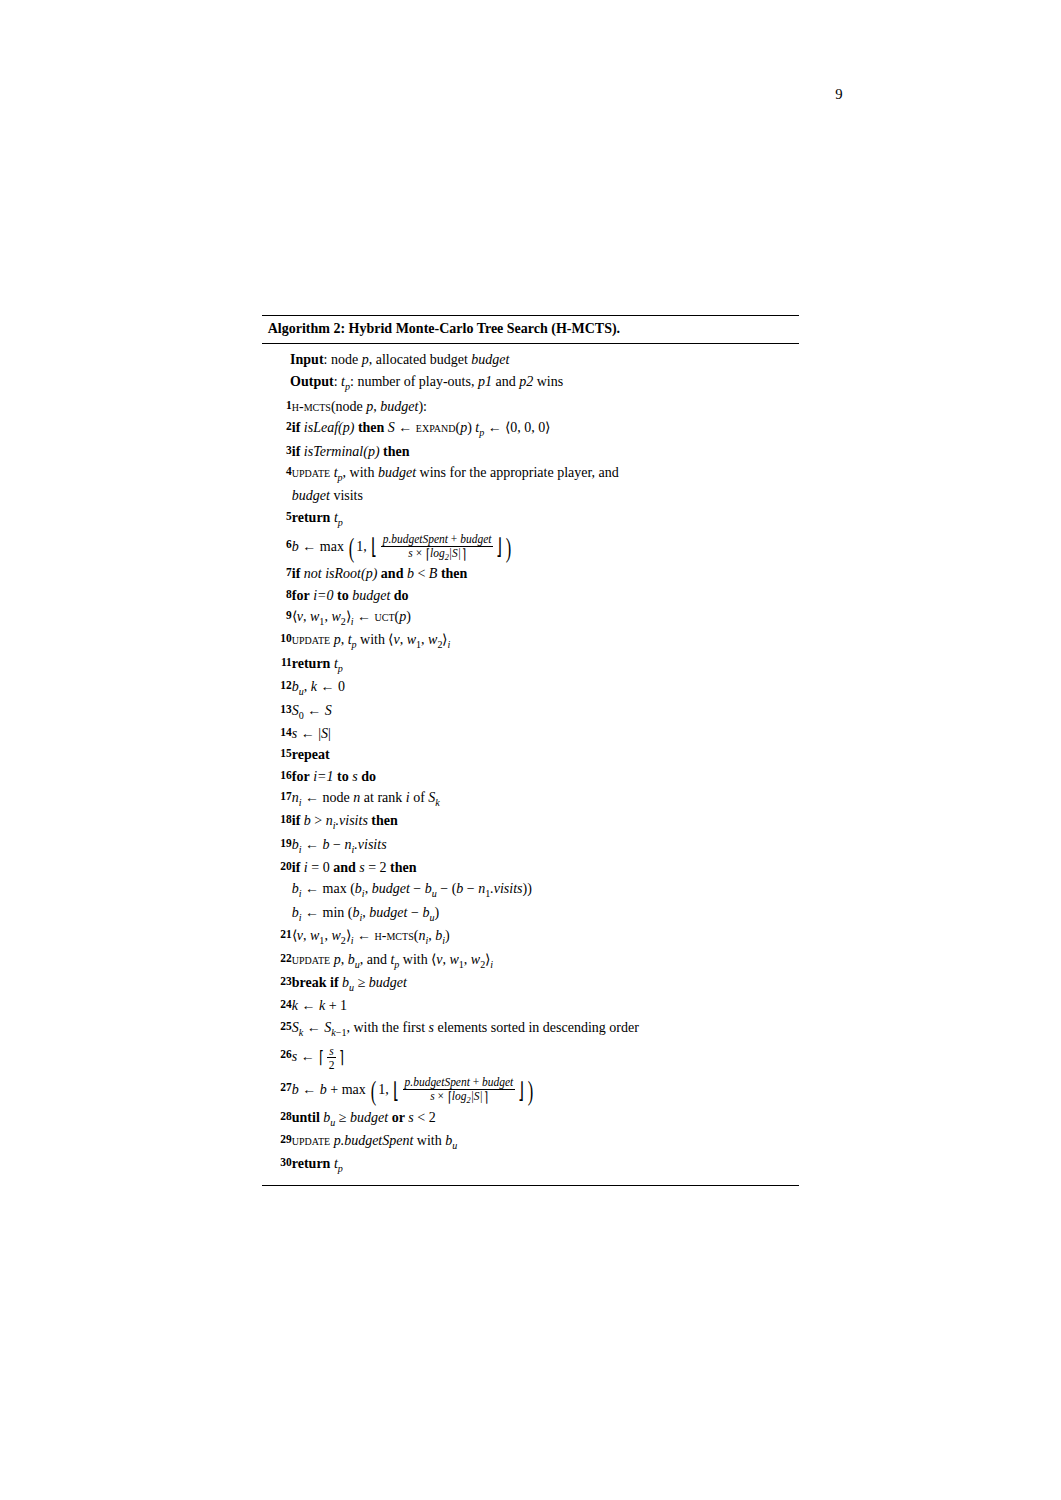9
Algorithm 2: Hybrid Monte-Carlo Tree Search (H-MCTS).
Input: node p, allocated budget budget
Output: tp: number of play-outs, p1 and p2 wins
| 1 | h-mcts (node p , budget ): |
| 2 | if isLeaf(p) then S ← expand ( p ) t p ← ⟨0, 0, 0⟩ |
| 3 | if isTerminal(p) then |
| 4 | update t p , with budget wins for the appropriate player, and |
| | budget visits |
| 5 | return t p |
| 6 | b ← max ( 1, ⌊ p.budgetSpent + budget s × ⌈ log 2 /S/ ⌉ ⌋ ) |
| 7 | if not isRoot(p) and b < B then |
| 8 | for i=0 to budget do |
| 9 | ⟨ v , w 1 , w 2 ⟩ i ← uct ( p ) |
| 10 | update p , t p with ⟨ v , w 1 , w 2 ⟩ i |
| 11 | return t p |
| 12 | b u , k ← 0 |
| 13 | S 0 ← S |
| 14 | s ← / S / |
| 15 | repeat |
| 16 | for i=1 to s do |
| 17 | n i ← node n at rank i of S k |
| 18 | if b > n i .visits then |
| 19 | b i ← b − n i .visits |
| 20 | if i = 0 and s = 2 then |
| | b i ← max ( b i , budget − b u − ( b − n 1 .visits )) |
| | b i ← min ( b i , budget − b u ) |
| 21 | ⟨ v , w 1 , w 2 ⟩ i ← h-mcts ( n i , b i ) |
| 22 | update p , b u , and t p with ⟨ v , w 1 , w 2 ⟩ i |
| 23 | break if b u ≥ budget |
| 24 | k ← k + 1 |
| 25 | S k ← S k −1 , with the first s elements sorted in descending order |
| 26 | s ← ⌈ s 2 ⌉ |
| 27 | b ← b + max ( 1, ⌊ p.budgetSpent + budget s × ⌈ log 2 /S/ ⌉ ⌋ ) |
| 28 | until b u ≥ budget or s < 2 |
| 29 | update p.budgetSpent with b u |
| 30 | return t p |